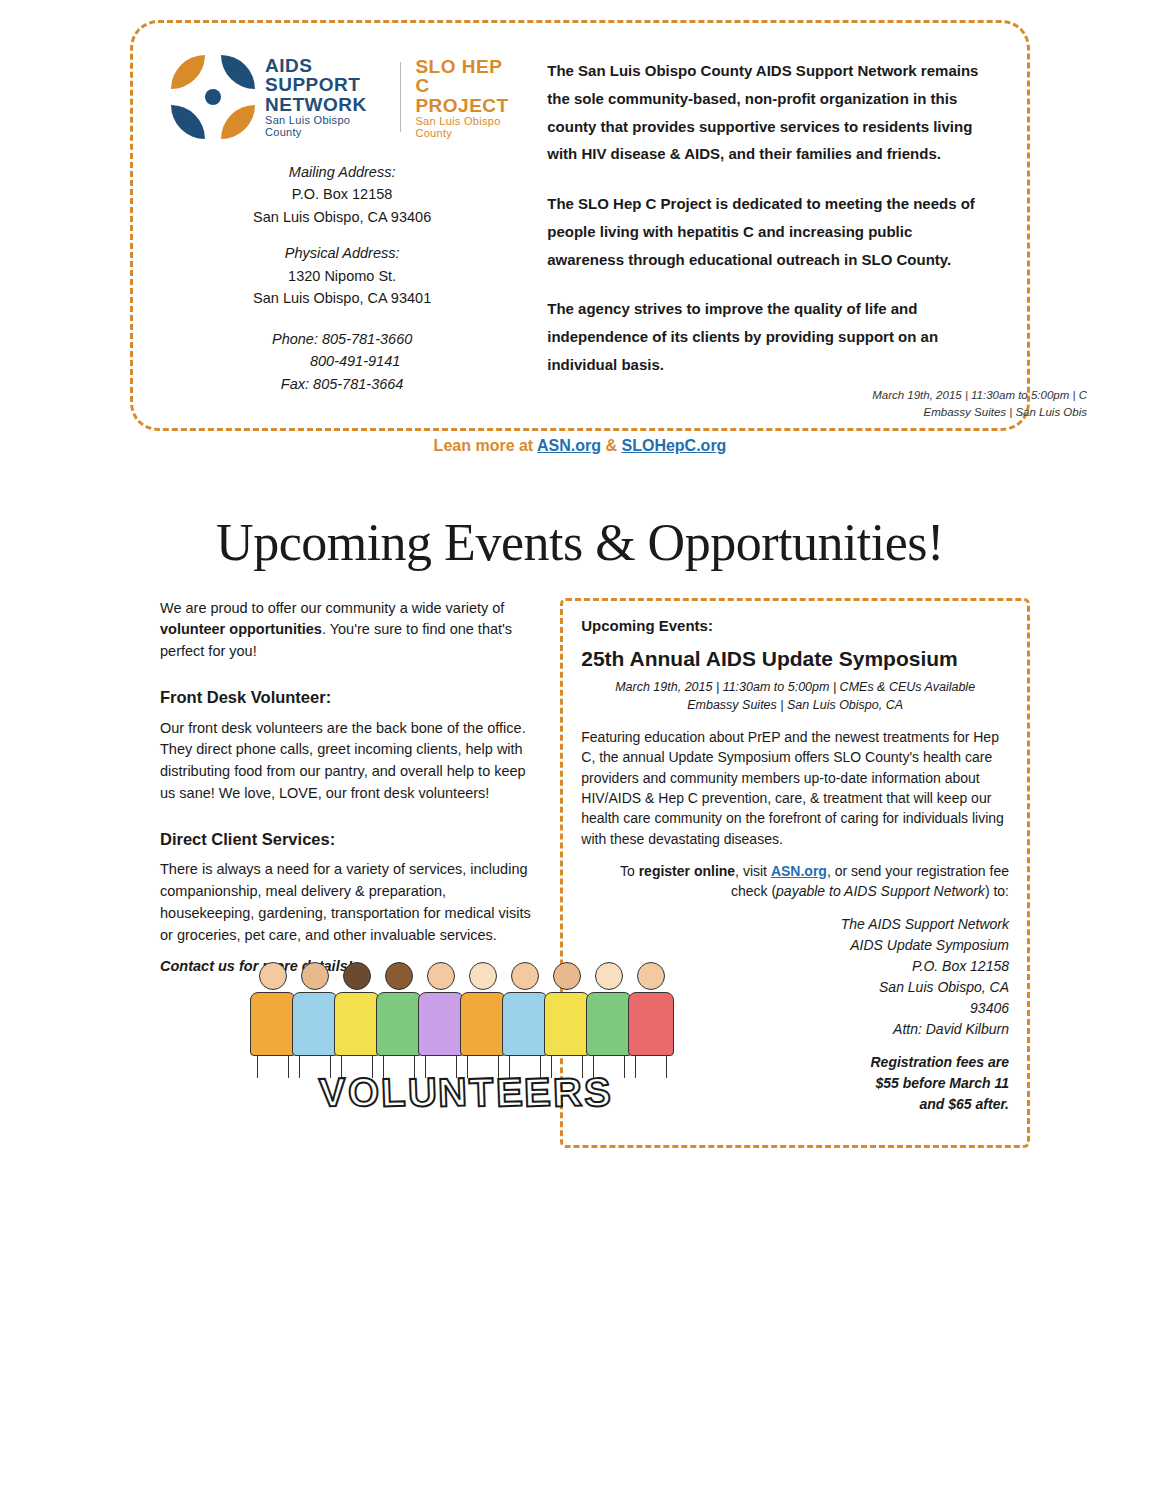AIDS SUPPORT
NETWORK
San Luis Obispo County
SLO HEP C
PROJECT
San Luis Obispo County
Mailing Address:
P.O. Box 12158
San Luis Obispo, CA 93406
Physical Address:
1320 Nipomo St.
San Luis Obispo, CA 93401
Phone: 805-781-3660
800-491-9141
Fax: 805-781-3664
The San Luis Obispo County AIDS Support Network remains the sole community-based, non-profit organization in this county that provides supportive services to residents living with HIV disease & AIDS, and their families and friends.
The SLO Hep C Project is dedicated to meeting the needs of people living with hepatitis C and increasing public awareness through educational outreach in SLO County.
The agency strives to improve the quality of life and independence of its clients by providing support on an individual basis.
March 19th, 2015 | 11:30am to 5:00pm | C
Embassy Suites | San Luis Obis
Lean more at ASN.org & SLOHepC.org
Upcoming Events & Opportunities!
We are proud to offer our community a wide variety of volunteer opportunities. You're sure to find one that's perfect for you!
Front Desk Volunteer:
Our front desk volunteers are the back bone of the office. They direct phone calls, greet incoming clients, help with distributing food from our pantry, and overall help to keep us sane! We love, LOVE, our front desk volunteers!
Direct Client Services:
There is always a need for a variety of services, including companionship, meal delivery & preparation, housekeeping, gardening, transportation for medical visits or groceries, pet care, and other invaluable services.
Contact us for more details!
Upcoming Events:
25th Annual AIDS Update Symposium
March 19th, 2015 | 11:30am to 5:00pm | CMEs & CEUs Available
Embassy Suites | San Luis Obispo, CA
Featuring education about PrEP and the newest treatments for Hep C, the annual Update Symposium offers SLO County's health care providers and community members up-to-date information about HIV/AIDS & Hep C prevention, care, & treatment that will keep our health care community on the forefront of caring for individuals living with these devastating diseases.
To register online, visit ASN.org, or send your registration fee check (payable to AIDS Support Network) to:
The AIDS Support Network
AIDS Update Symposium
P.O. Box 12158
San Luis Obispo, CA
93406
Attn: David Kilburn
Registration fees are
$55 before March 11
and $65 after.
VOLUNTEERS